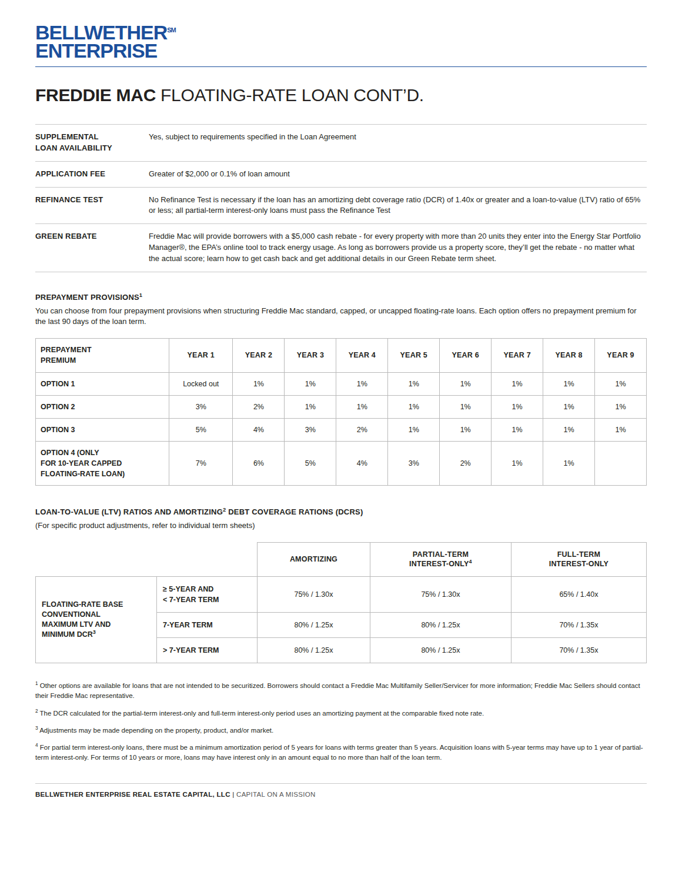BELLWETHERSM
ENTERPRISE
FREDDIE MAC FLOATING-RATE LOAN CONT’D.
| Supplemental Loan Availability | Yes, subject to requirements specified in the Loan Agreement |
| Application Fee | Greater of $2,000 or 0.1% of loan amount |
| Refinance Test | No Refinance Test is necessary if the loan has an amortizing debt coverage ratio (DCR) of 1.40x or greater and a loan-to-value (LTV) ratio of 65% or less; all partial-term interest-only loans must pass the Refinance Test |
| Green Rebate | Freddie Mac will provide borrowers with a $5,000 cash rebate - for every property with more than 20 units they enter into the Energy Star Portfolio Manager®, the EPA’s online tool to track energy usage. As long as borrowers provide us a property score, they’ll get the rebate - no matter what the actual score; learn how to get cash back and get additional details in our Green Rebate term sheet. |
Prepayment Provisions1
You can choose from four prepayment provisions when structuring Freddie Mac standard, capped, or uncapped floating-rate loans. Each option offers no prepayment premium for the last 90 days of the loan term.
| Prepayment Premium | Year 1 | Year 2 | Year 3 | Year 4 | Year 5 | Year 6 | Year 7 | Year 8 | Year 9 |
| --- | --- | --- | --- | --- | --- | --- | --- | --- | --- |
| Option 1 | Locked out | 1% | 1% | 1% | 1% | 1% | 1% | 1% | 1% |
| Option 2 | 3% | 2% | 1% | 1% | 1% | 1% | 1% | 1% | 1% |
| Option 3 | 5% | 4% | 3% | 2% | 1% | 1% | 1% | 1% | 1% |
| Option 4 (only for 10-year capped floating-rate loan) | 7% | 6% | 5% | 4% | 3% | 2% | 1% | 1% | |
Loan-to-Value (LTV) Ratios and Amortizing2 Debt Coverage Rations (DCRs)
(For specific product adjustments, refer to individual term sheets)
| | | Amortizing | Partial-Term Interest-Only 4 | Full-Term Interest-Only |
| --- | --- | --- | --- | --- |
| Floating-Rate Base Conventional Maximum LTV and Minimum DCR 3 | ≥ 5-Year and < 7-Year Term | 75% / 1.30x | 75% / 1.30x | 65% / 1.40x |
| 7-Year Term | 80% / 1.25x | 80% / 1.25x | 70% / 1.35x |
| > 7-Year Term | 80% / 1.25x | 80% / 1.25x | 70% / 1.35x |
1 Other options are available for loans that are not intended to be securitized. Borrowers should contact a Freddie Mac Multifamily Seller/Servicer for more information; Freddie Mac Sellers should contact their Freddie Mac representative.
2 The DCR calculated for the partial-term interest-only and full-term interest-only period uses an amortizing payment at the comparable fixed note rate.
3 Adjustments may be made depending on the property, product, and/or market.
4 For partial term interest-only loans, there must be a minimum amortization period of 5 years for loans with terms greater than 5 years. Acquisition loans with 5-year terms may have up to 1 year of partial-term interest-only. For terms of 10 years or more, loans may have interest only in an amount equal to no more than half of the loan term.
Bellwether Enterprise Real Estate Capital, LLC | Capital on a Mission